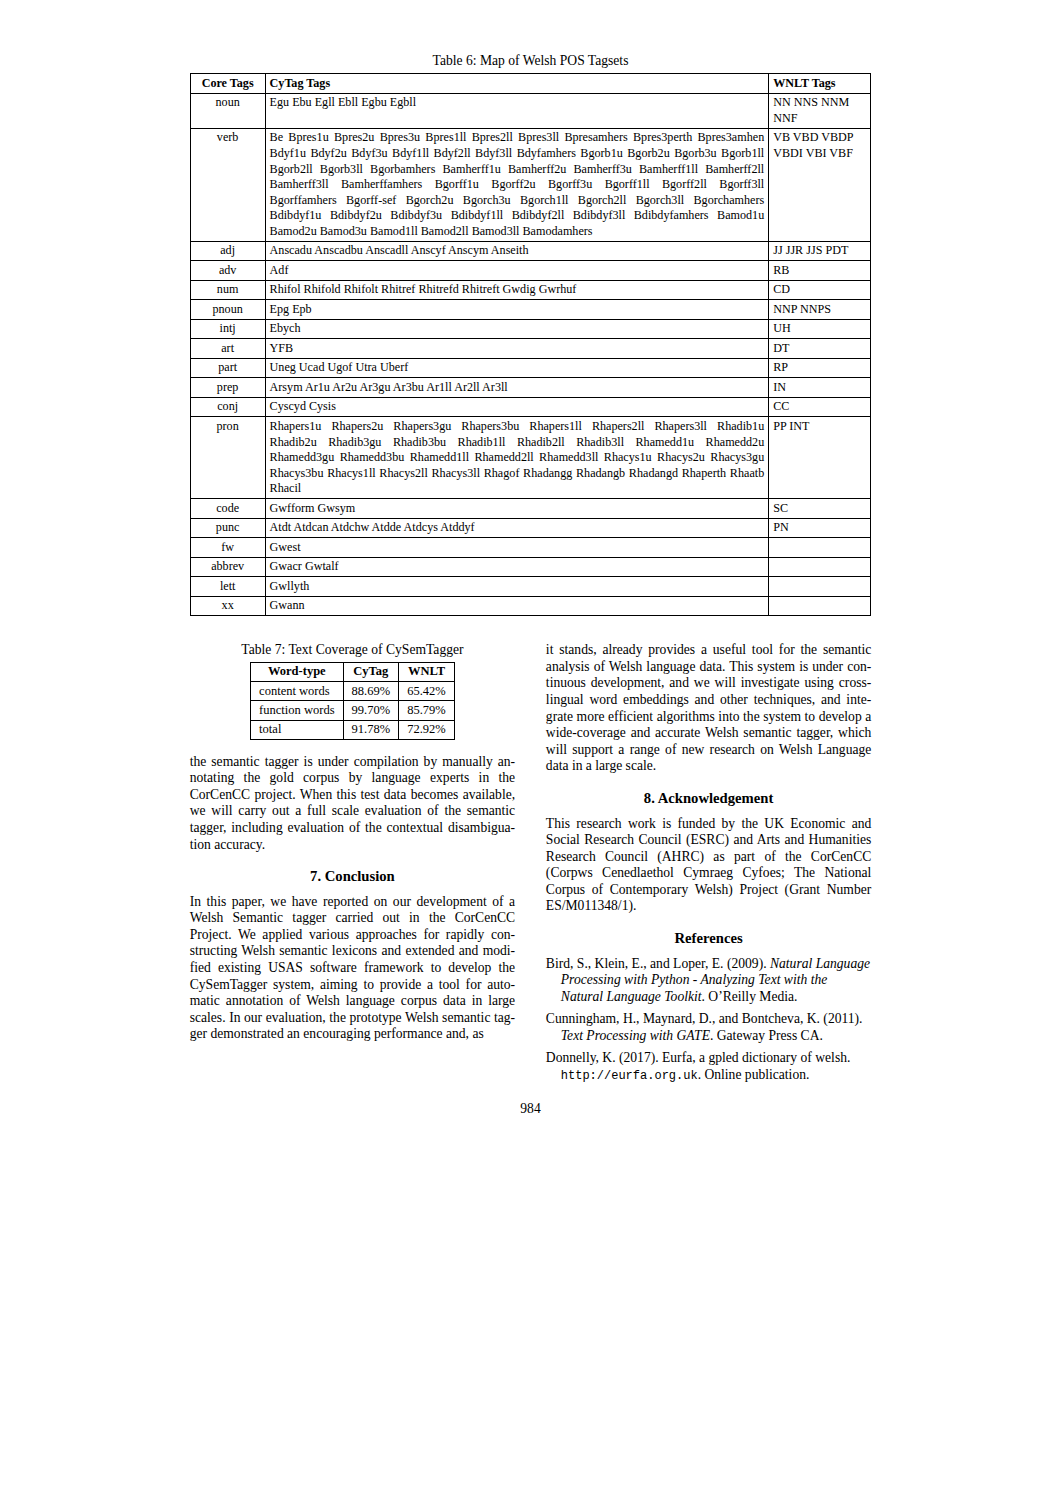Table 6: Map of Welsh POS Tagsets
| Core Tags | CyTag Tags | WNLT Tags |
| --- | --- | --- |
| noun | Egu Ebu Egll Ebll Egbu Egbll | NN NNS NNM NNF |
| verb | Be Bpres1u Bpres2u Bpres3u Bpres1ll Bpres2ll Bpres3ll Bpresamhers Bpres3perth Bpres3amhen Bdyf1u Bdyf2u Bdyf3u Bdyf1ll Bdyf2ll Bdyf3ll Bdyfamhers Bgorb1u Bgorb2u Bgorb3u Bgorb1ll Bgorb2ll Bgorb3ll Bgorbamhers Bamherff1u Bamherff2u Bamherff3u Bamherff1ll Bamherff2ll Bamherff3ll Bamherffamhers Bgorff1u Bgorff2u Bgorff3u Bgorff1ll Bgorff2ll Bgorff3ll Bgorffamhers Bgorff‑sef Bgorch2u Bgorch3u Bgorch1ll Bgorch2ll Bgorch3ll Bgorchamhers Bdibdyf1u Bdibdyf2u Bdibdyf3u Bdibdyf1ll Bdibdyf2ll Bdibdyf3ll Bdibdyfamhers Bamod1u Bamod2u Bamod3u Bamod1ll Bamod2ll Bamod3ll Bamodamhers | VB VBD VBDP VBDI VBI VBF |
| adj | Anscadu Anscadbu Anscadll Anscyf Anscym Anseith | JJ JJR JJS PDT |
| adv | Adf | RB |
| num | Rhifol Rhifold Rhifolt Rhitref Rhitrefd Rhitreft Gwdig Gwrhuf | CD |
| pnoun | Epg Epb | NNP NNPS |
| intj | Ebych | UH |
| art | YFB | DT |
| part | Uneg Ucad Ugof Utra Uberf | RP |
| prep | Arsym Ar1u Ar2u Ar3gu Ar3bu Ar1ll Ar2ll Ar3ll | IN |
| conj | Cyscyd Cysis | CC |
| pron | Rhapers1u Rhapers2u Rhapers3gu Rhapers3bu Rhapers1ll Rhapers2ll Rhapers3ll Rhadib1u Rhadib2u Rhadib3gu Rhadib3bu Rhadib1ll Rhadib2ll Rhadib3ll Rhamedd1u Rhamedd2u Rhamedd3gu Rhamedd3bu Rhamedd1ll Rhamedd2ll Rhamedd3ll Rhacys1u Rhacys2u Rhacys3gu Rhacys3bu Rhacys1ll Rhacys2ll Rhacys3ll Rhagof Rhadangg Rhadangb Rhadangd Rhaperth Rhaatb Rhacil | PP INT |
| code | Gwfform Gwsym | SC |
| punc | Atdt Atdcan Atdchw Atdde Atdcys Atddyf | PN |
| fw | Gwest | |
| abbrev | Gwacr Gwtalf | |
| lett | Gwllyth | |
| xx | Gwann | |
Table 7: Text Coverage of CySemTagger
| Word-type | CyTag | WNLT |
| --- | --- | --- |
| content words | 88.69% | 65.42% |
| function words | 99.70% | 85.79% |
| total | 91.78% | 72.92% |
the semantic tagger is under compilation by manually annotating the gold corpus by language experts in the CorCenCC project. When this test data becomes available, we will carry out a full scale evaluation of the semantic tagger, including evaluation of the contextual disambiguation accuracy.
7. Conclusion
In this paper, we have reported on our development of a Welsh Semantic tagger carried out in the CorCenCC Project. We applied various approaches for rapidly constructing Welsh semantic lexicons and extended and modified existing USAS software framework to develop the CySemTagger system, aiming to provide a tool for automatic annotation of Welsh language corpus data in large scales. In our evaluation, the prototype Welsh semantic tagger demonstrated an encouraging performance and, as
it stands, already provides a useful tool for the semantic analysis of Welsh language data. This system is under continuous development, and we will investigate using cross-lingual word embeddings and other techniques, and integrate more efficient algorithms into the system to develop a wide-coverage and accurate Welsh semantic tagger, which will support a range of new research on Welsh Language data in a large scale.
8. Acknowledgement
This research work is funded by the UK Economic and Social Research Council (ESRC) and Arts and Humanities Research Council (AHRC) as part of the CorCenCC (Corpws Cenedlaethol Cymraeg Cyfoes; The National Corpus of Contemporary Welsh) Project (Grant Number ES/M011348/1).
References
Bird, S., Klein, E., and Loper, E. (2009). Natural Language Processing with Python - Analyzing Text with the Natural Language Toolkit. O’Reilly Media.
Cunningham, H., Maynard, D., and Bontcheva, K. (2011). Text Processing with GATE. Gateway Press CA.
Donnelly, K. (2017). Eurfa, a gpled dictionary of welsh. http://eurfa.org.uk. Online publication.
984